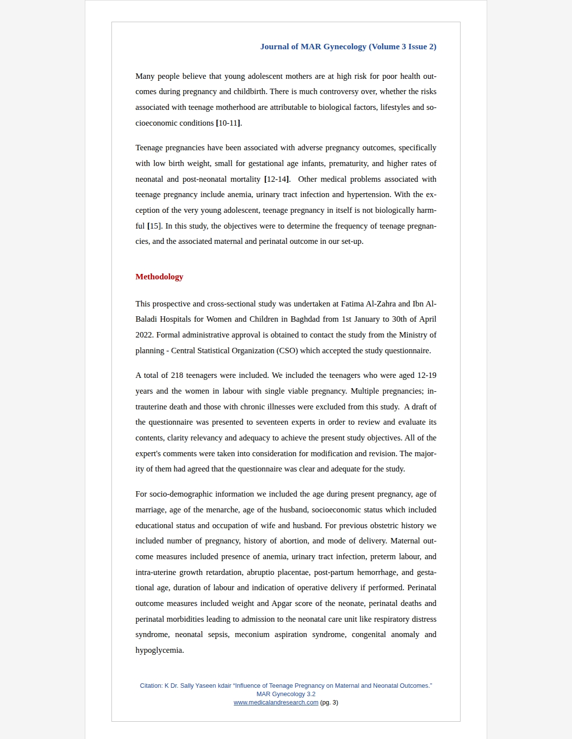Journal of MAR Gynecology (Volume 3 Issue 2)
Many people believe that young adolescent mothers are at high risk for poor health outcomes during pregnancy and childbirth. There is much controversy over, whether the risks associated with teenage motherhood are attributable to biological factors, lifestyles and socioeconomic conditions [10-11].
Teenage pregnancies have been associated with adverse pregnancy outcomes, specifically with low birth weight, small for gestational age infants, prematurity, and higher rates of neonatal and post-neonatal mortality [12-14]. Other medical problems associated with teenage pregnancy include anemia, urinary tract infection and hypertension. With the exception of the very young adolescent, teenage pregnancy in itself is not biologically harmful [15]. In this study, the objectives were to determine the frequency of teenage pregnancies, and the associated maternal and perinatal outcome in our set-up.
Methodology
This prospective and cross-sectional study was undertaken at Fatima Al-Zahra and Ibn Al-Baladi Hospitals for Women and Children in Baghdad from 1st January to 30th of April 2022. Formal administrative approval is obtained to contact the study from the Ministry of planning - Central Statistical Organization (CSO) which accepted the study questionnaire.
A total of 218 teenagers were included. We included the teenagers who were aged 12-19 years and the women in labour with single viable pregnancy. Multiple pregnancies; intrauterine death and those with chronic illnesses were excluded from this study. A draft of the questionnaire was presented to seventeen experts in order to review and evaluate its contents, clarity relevancy and adequacy to achieve the present study objectives. All of the expert's comments were taken into consideration for modification and revision. The majority of them had agreed that the questionnaire was clear and adequate for the study.
For socio-demographic information we included the age during present pregnancy, age of marriage, age of the menarche, age of the husband, socioeconomic status which included educational status and occupation of wife and husband. For previous obstetric history we included number of pregnancy, history of abortion, and mode of delivery. Maternal outcome measures included presence of anemia, urinary tract infection, preterm labour, and intra-uterine growth retardation, abruptio placentae, post-partum hemorrhage, and gestational age, duration of labour and indication of operative delivery if performed. Perinatal outcome measures included weight and Apgar score of the neonate, perinatal deaths and perinatal morbidities leading to admission to the neonatal care unit like respiratory distress syndrome, neonatal sepsis, meconium aspiration syndrome, congenital anomaly and hypoglycemia.
Citation: K Dr. Sally Yaseen kdair “Influence of Teenage Pregnancy on Maternal and Neonatal Outcomes.” MAR Gynecology 3.2
www.medicalandresearch.com (pg. 3)